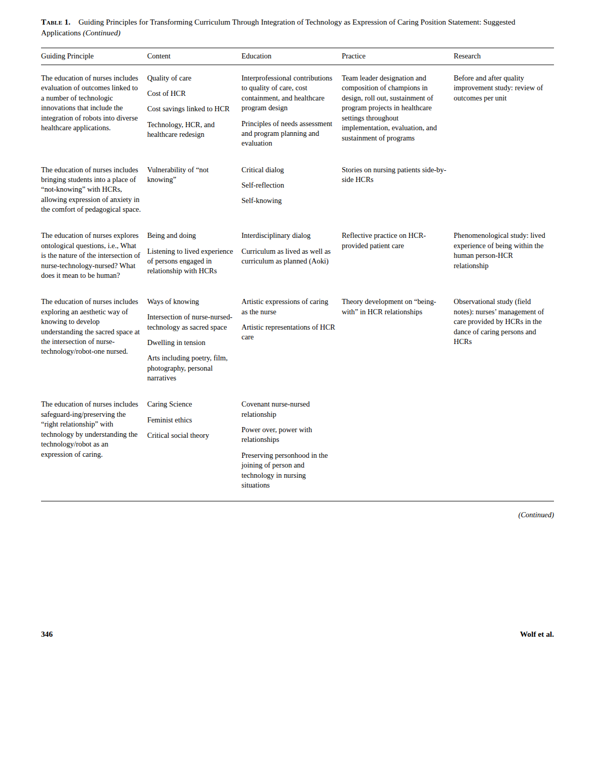Table 1. Guiding Principles for Transforming Curriculum Through Integration of Technology as Expression of Caring Position Statement: Suggested Applications (Continued)
| Guiding Principle | Content | Education | Practice | Research |
| --- | --- | --- | --- | --- |
| The education of nurses includes evaluation of outcomes linked to a number of technologic innovations that include the integration of robots into diverse healthcare applications. | Quality of care Cost of HCR Cost savings linked to HCR Technology, HCR, and healthcare redesign | Interprofessional contributions to quality of care, cost containment, and healthcare program design Principles of needs assessment and program planning and evaluation | Team leader designation and composition of champions in design, roll out, sustainment of program projects in healthcare settings throughout implementation, evaluation, and sustainment of programs | Before and after quality improvement study: review of outcomes per unit |
| The education of nurses includes bringing students into a place of “not-knowing” with HCRs, allowing expression of anxiety in the comfort of pedagogical space. | Vulnerability of “not knowing” | Critical dialog Self-reflection Self-knowing | Stories on nursing patients side-by-side HCRs | |
| The education of nurses explores ontological questions, i.e., What is the nature of the intersection of nurse-technology-nursed? What does it mean to be human? | Being and doing Listening to lived experience of persons engaged in relationship with HCRs | Interdisciplinary dialog Curriculum as lived as well as curriculum as planned (Aoki) | Reflective practice on HCR-provided patient care | Phenomenological study: lived experience of being within the human person-HCR relationship |
| The education of nurses includes exploring an aesthetic way of knowing to develop understanding the sacred space at the intersection of nurse-technology/robot-one nursed. | Ways of knowing Intersection of nurse-nursed-technology as sacred space Dwelling in tension Arts including poetry, film, photography, personal narratives | Artistic expressions of caring as the nurse Artistic representations of HCR care | Theory development on “being-with” in HCR relationships | Observational study (field notes): nurses’ management of care provided by HCRs in the dance of caring persons and HCRs |
| The education of nurses includes safeguard-ing/preserving the “right relationship” with technology by understanding the technology/robot as an expression of caring. | Caring Science Feminist ethics Critical social theory | Covenant nurse-nursed relationship Power over, power with relationships Preserving personhood in the joining of person and technology in nursing situations | | |
(Continued)
346 Wolf et al.